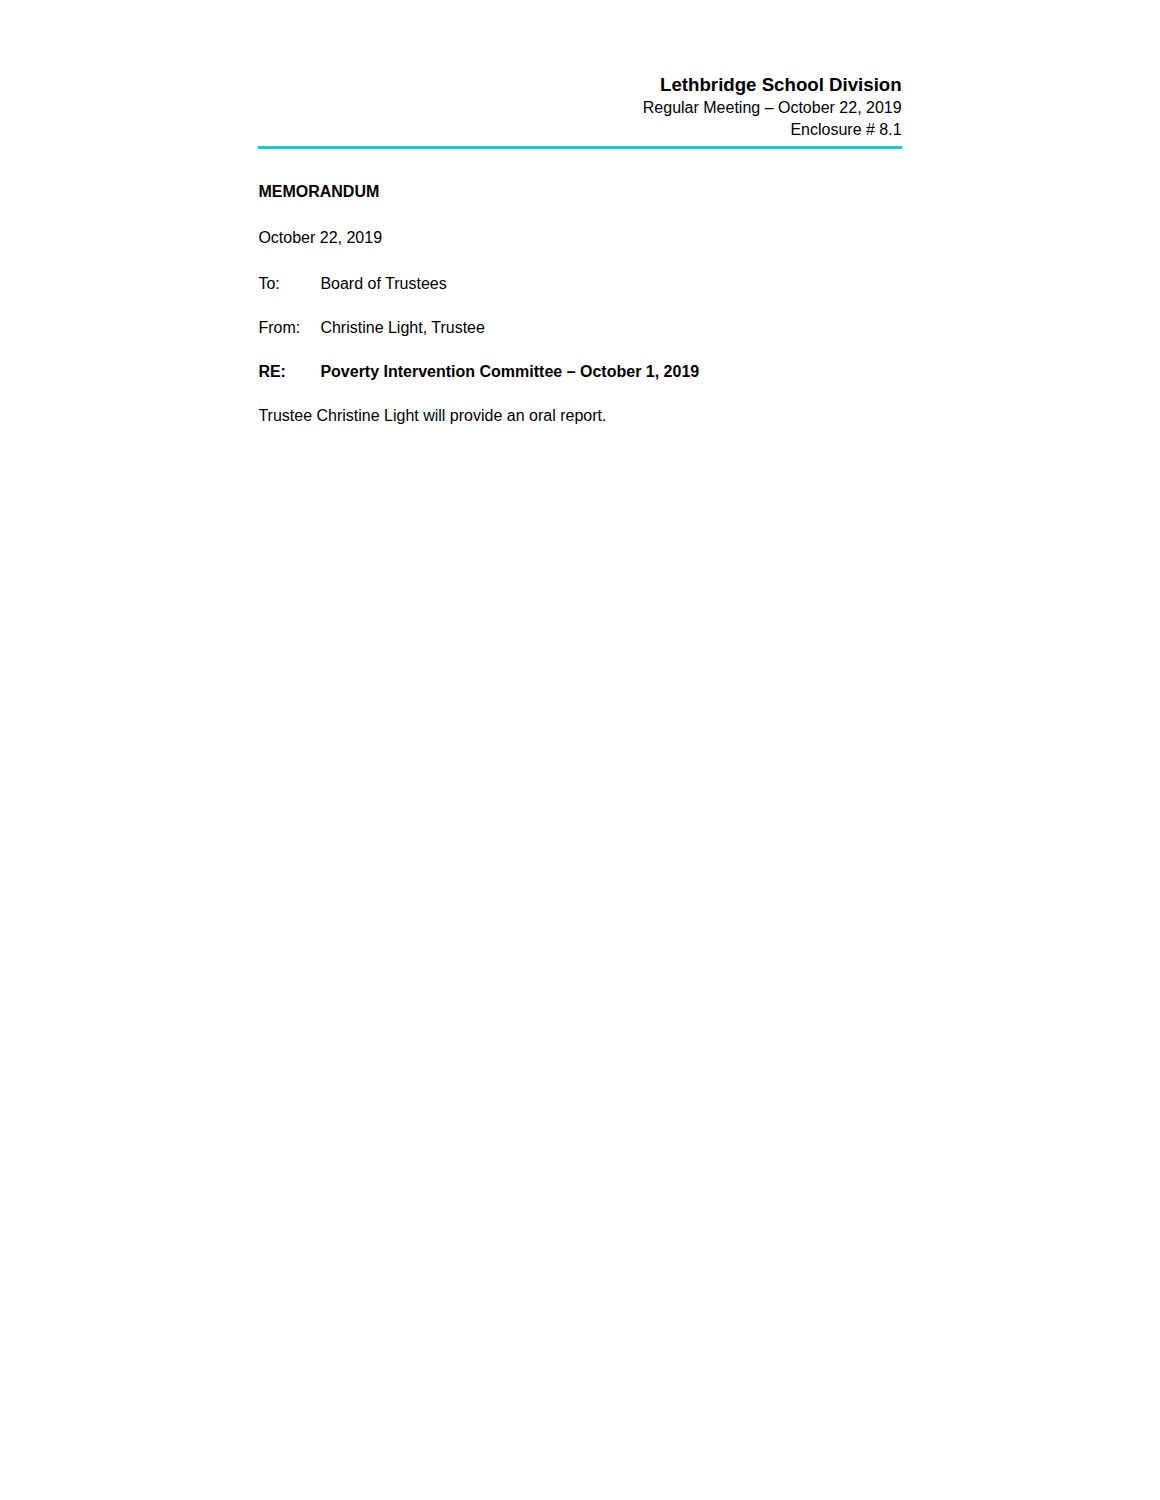Lethbridge School Division
Regular Meeting – October 22, 2019
Enclosure # 8.1
MEMORANDUM
October 22, 2019
To: Board of Trustees
From: Christine Light, Trustee
RE: Poverty Intervention Committee – October 1, 2019
Trustee Christine Light will provide an oral report.